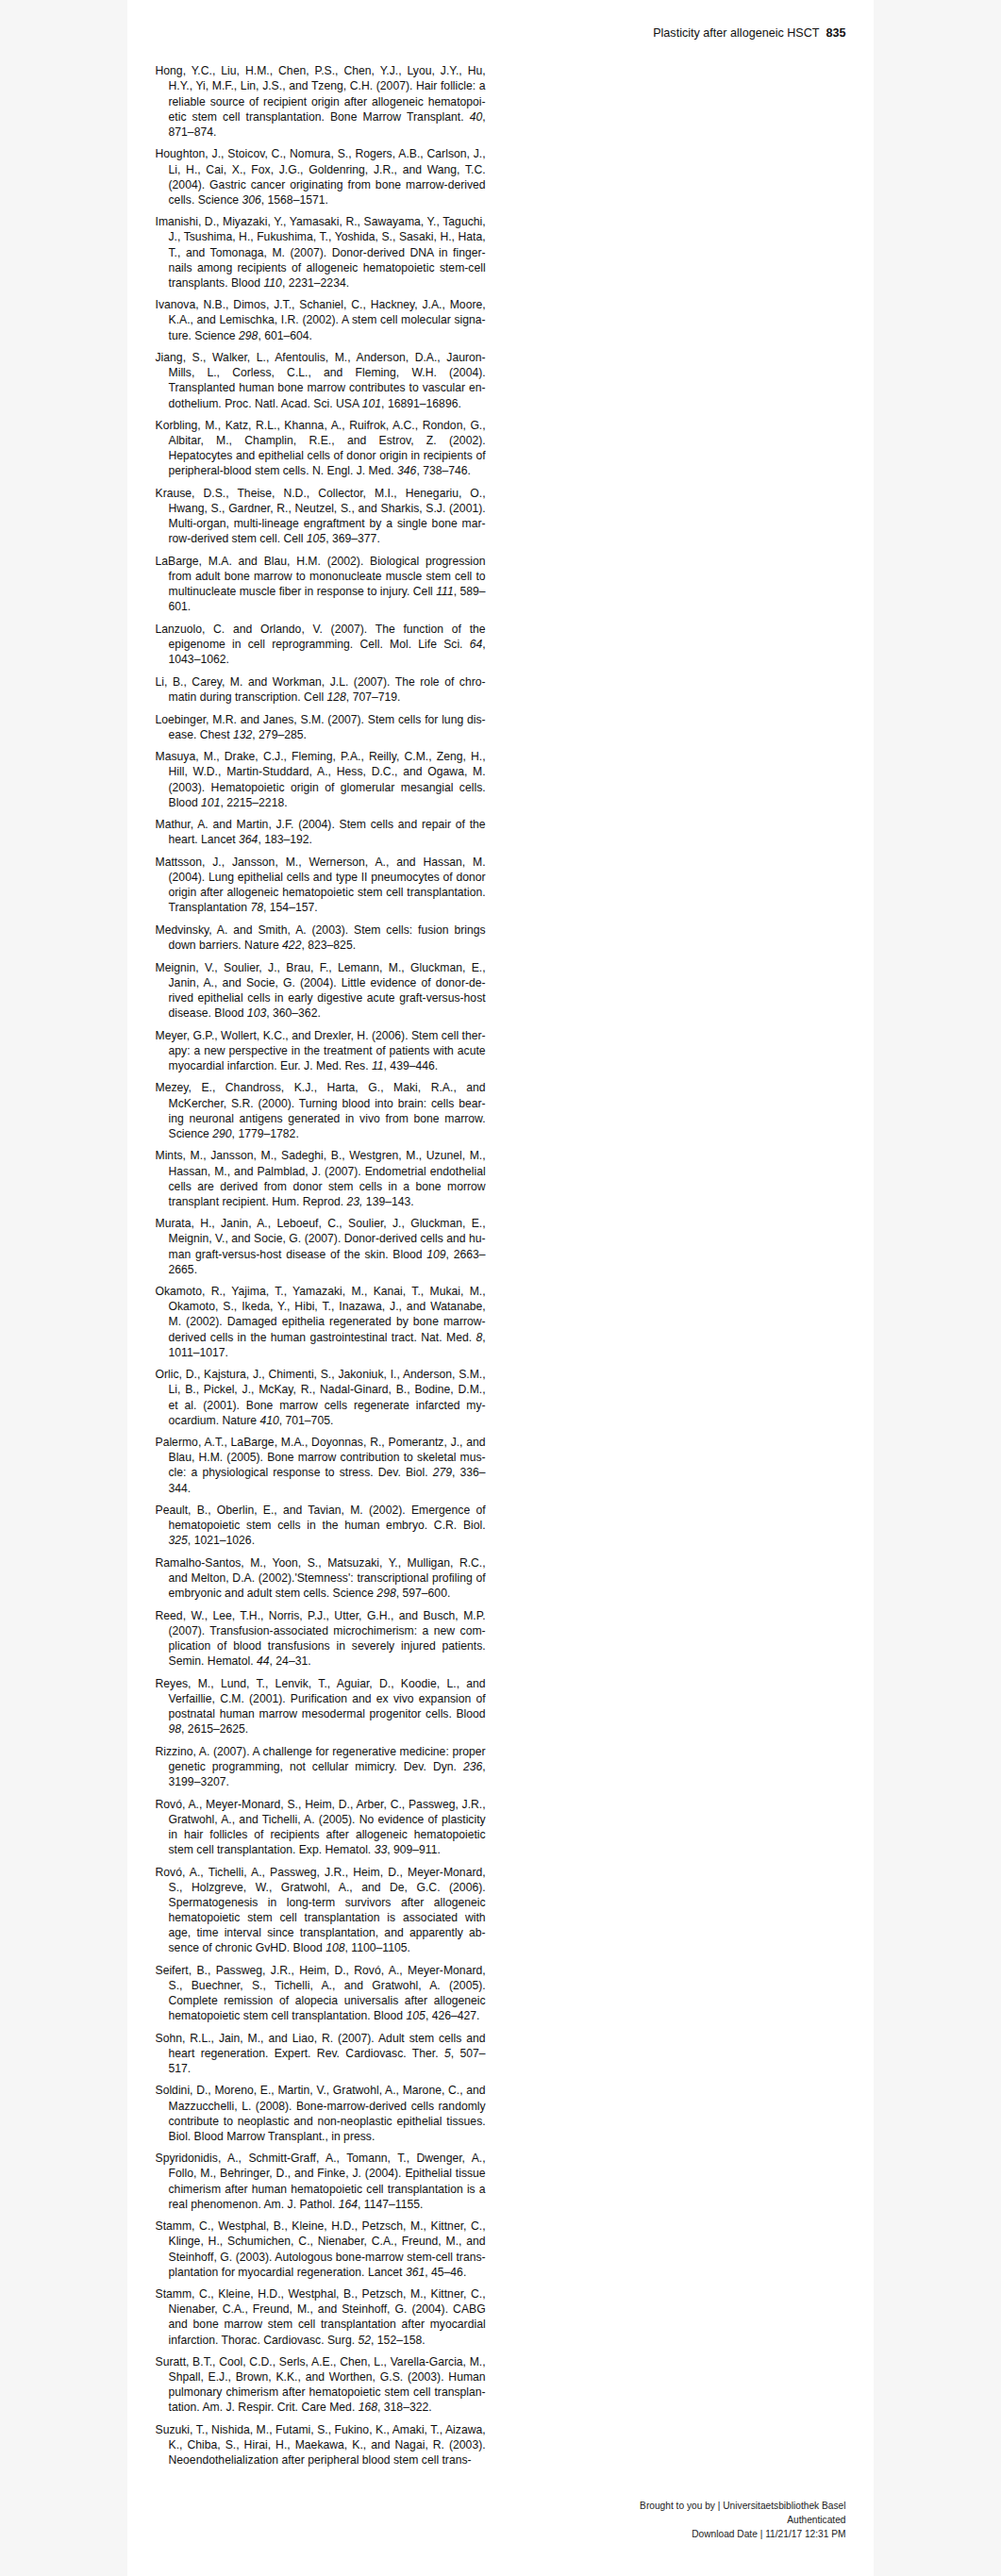Plasticity after allogeneic HSCT 835
Hong, Y.C., Liu, H.M., Chen, P.S., Chen, Y.J., Lyou, J.Y., Hu, H.Y., Yi, M.F., Lin, J.S., and Tzeng, C.H. (2007). Hair follicle: a reliable source of recipient origin after allogeneic hematopoietic stem cell transplantation. Bone Marrow Transplant. 40, 871–874.
Houghton, J., Stoicov, C., Nomura, S., Rogers, A.B., Carlson, J., Li, H., Cai, X., Fox, J.G., Goldenring, J.R., and Wang, T.C. (2004). Gastric cancer originating from bone marrow-derived cells. Science 306, 1568–1571.
Imanishi, D., Miyazaki, Y., Yamasaki, R., Sawayama, Y., Taguchi, J., Tsushima, H., Fukushima, T., Yoshida, S., Sasaki, H., Hata, T., and Tomonaga, M. (2007). Donor-derived DNA in fingernails among recipients of allogeneic hematopoietic stem-cell transplants. Blood 110, 2231–2234.
Ivanova, N.B., Dimos, J.T., Schaniel, C., Hackney, J.A., Moore, K.A., and Lemischka, I.R. (2002). A stem cell molecular signature. Science 298, 601–604.
Jiang, S., Walker, L., Afentoulis, M., Anderson, D.A., Jauron-Mills, L., Corless, C.L., and Fleming, W.H. (2004). Transplanted human bone marrow contributes to vascular endothelium. Proc. Natl. Acad. Sci. USA 101, 16891–16896.
Korbling, M., Katz, R.L., Khanna, A., Ruifrok, A.C., Rondon, G., Albitar, M., Champlin, R.E., and Estrov, Z. (2002). Hepatocytes and epithelial cells of donor origin in recipients of peripheral-blood stem cells. N. Engl. J. Med. 346, 738–746.
Krause, D.S., Theise, N.D., Collector, M.I., Henegariu, O., Hwang, S., Gardner, R., Neutzel, S., and Sharkis, S.J. (2001). Multi-organ, multi-lineage engraftment by a single bone marrow-derived stem cell. Cell 105, 369–377.
LaBarge, M.A. and Blau, H.M. (2002). Biological progression from adult bone marrow to mononucleate muscle stem cell to multinucleate muscle fiber in response to injury. Cell 111, 589–601.
Lanzuolo, C. and Orlando, V. (2007). The function of the epigenome in cell reprogramming. Cell. Mol. Life Sci. 64, 1043–1062.
Li, B., Carey, M. and Workman, J.L. (2007). The role of chromatin during transcription. Cell 128, 707–719.
Loebinger, M.R. and Janes, S.M. (2007). Stem cells for lung disease. Chest 132, 279–285.
Masuya, M., Drake, C.J., Fleming, P.A., Reilly, C.M., Zeng, H., Hill, W.D., Martin-Studdard, A., Hess, D.C., and Ogawa, M. (2003). Hematopoietic origin of glomerular mesangial cells. Blood 101, 2215–2218.
Mathur, A. and Martin, J.F. (2004). Stem cells and repair of the heart. Lancet 364, 183–192.
Mattsson, J., Jansson, M., Wernerson, A., and Hassan, M. (2004). Lung epithelial cells and type II pneumocytes of donor origin after allogeneic hematopoietic stem cell transplantation. Transplantation 78, 154–157.
Medvinsky, A. and Smith, A. (2003). Stem cells: fusion brings down barriers. Nature 422, 823–825.
Meignin, V., Soulier, J., Brau, F., Lemann, M., Gluckman, E., Janin, A., and Socie, G. (2004). Little evidence of donor-derived epithelial cells in early digestive acute graft-versus-host disease. Blood 103, 360–362.
Meyer, G.P., Wollert, K.C., and Drexler, H. (2006). Stem cell therapy: a new perspective in the treatment of patients with acute myocardial infarction. Eur. J. Med. Res. 11, 439–446.
Mezey, E., Chandross, K.J., Harta, G., Maki, R.A., and McKercher, S.R. (2000). Turning blood into brain: cells bearing neuronal antigens generated in vivo from bone marrow. Science 290, 1779–1782.
Mints, M., Jansson, M., Sadeghi, B., Westgren, M., Uzunel, M., Hassan, M., and Palmblad, J. (2007). Endometrial endothelial cells are derived from donor stem cells in a bone morrow transplant recipient. Hum. Reprod. 23, 139–143.
Murata, H., Janin, A., Leboeuf, C., Soulier, J., Gluckman, E., Meignin, V., and Socie, G. (2007). Donor-derived cells and human graft-versus-host disease of the skin. Blood 109, 2663–2665.
Okamoto, R., Yajima, T., Yamazaki, M., Kanai, T., Mukai, M., Okamoto, S., Ikeda, Y., Hibi, T., Inazawa, J., and Watanabe, M. (2002). Damaged epithelia regenerated by bone marrow-derived cells in the human gastrointestinal tract. Nat. Med. 8, 1011–1017.
Orlic, D., Kajstura, J., Chimenti, S., Jakoniuk, I., Anderson, S.M., Li, B., Pickel, J., McKay, R., Nadal-Ginard, B., Bodine, D.M., et al. (2001). Bone marrow cells regenerate infarcted myocardium. Nature 410, 701–705.
Palermo, A.T., LaBarge, M.A., Doyonnas, R., Pomerantz, J., and Blau, H.M. (2005). Bone marrow contribution to skeletal muscle: a physiological response to stress. Dev. Biol. 279, 336–344.
Peault, B., Oberlin, E., and Tavian, M. (2002). Emergence of hematopoietic stem cells in the human embryo. C.R. Biol. 325, 1021–1026.
Ramalho-Santos, M., Yoon, S., Matsuzaki, Y., Mulligan, R.C., and Melton, D.A. (2002).'Stemness': transcriptional profiling of embryonic and adult stem cells. Science 298, 597–600.
Reed, W., Lee, T.H., Norris, P.J., Utter, G.H., and Busch, M.P. (2007). Transfusion-associated microchimerism: a new complication of blood transfusions in severely injured patients. Semin. Hematol. 44, 24–31.
Reyes, M., Lund, T., Lenvik, T., Aguiar, D., Koodie, L., and Verfaillie, C.M. (2001). Purification and ex vivo expansion of postnatal human marrow mesodermal progenitor cells. Blood 98, 2615–2625.
Rizzino, A. (2007). A challenge for regenerative medicine: proper genetic programming, not cellular mimicry. Dev. Dyn. 236, 3199–3207.
Rovó, A., Meyer-Monard, S., Heim, D., Arber, C., Passweg, J.R., Gratwohl, A., and Tichelli, A. (2005). No evidence of plasticity in hair follicles of recipients after allogeneic hematopoietic stem cell transplantation. Exp. Hematol. 33, 909–911.
Rovó, A., Tichelli, A., Passweg, J.R., Heim, D., Meyer-Monard, S., Holzgreve, W., Gratwohl, A., and De, G.C. (2006). Spermatogenesis in long-term survivors after allogeneic hematopoietic stem cell transplantation is associated with age, time interval since transplantation, and apparently absence of chronic GvHD. Blood 108, 1100–1105.
Seifert, B., Passweg, J.R., Heim, D., Rovó, A., Meyer-Monard, S., Buechner, S., Tichelli, A., and Gratwohl, A. (2005). Complete remission of alopecia universalis after allogeneic hematopoietic stem cell transplantation. Blood 105, 426–427.
Sohn, R.L., Jain, M., and Liao, R. (2007). Adult stem cells and heart regeneration. Expert. Rev. Cardiovasc. Ther. 5, 507–517.
Soldini, D., Moreno, E., Martin, V., Gratwohl, A., Marone, C., and Mazzucchelli, L. (2008). Bone-marrow-derived cells randomly contribute to neoplastic and non-neoplastic epithelial tissues. Biol. Blood Marrow Transplant., in press.
Spyridonidis, A., Schmitt-Graff, A., Tomann, T., Dwenger, A., Follo, M., Behringer, D., and Finke, J. (2004). Epithelial tissue chimerism after human hematopoietic cell transplantation is a real phenomenon. Am. J. Pathol. 164, 1147–1155.
Stamm, C., Westphal, B., Kleine, H.D., Petzsch, M., Kittner, C., Klinge, H., Schumichen, C., Nienaber, C.A., Freund, M., and Steinhoff, G. (2003). Autologous bone-marrow stem-cell transplantation for myocardial regeneration. Lancet 361, 45–46.
Stamm, C., Kleine, H.D., Westphal, B., Petzsch, M., Kittner, C., Nienaber, C.A., Freund, M., and Steinhoff, G. (2004). CABG and bone marrow stem cell transplantation after myocardial infarction. Thorac. Cardiovasc. Surg. 52, 152–158.
Suratt, B.T., Cool, C.D., Serls, A.E., Chen, L., Varella-Garcia, M., Shpall, E.J., Brown, K.K., and Worthen, G.S. (2003). Human pulmonary chimerism after hematopoietic stem cell transplantation. Am. J. Respir. Crit. Care Med. 168, 318–322.
Suzuki, T., Nishida, M., Futami, S., Fukino, K., Amaki, T., Aizawa, K., Chiba, S., Hirai, H., Maekawa, K., and Nagai, R. (2003). Neoendothelialization after peripheral blood stem cell trans-
Brought to you by | Universitaetsbibliothek Basel
Authenticated
Download Date | 11/21/17 12:31 PM